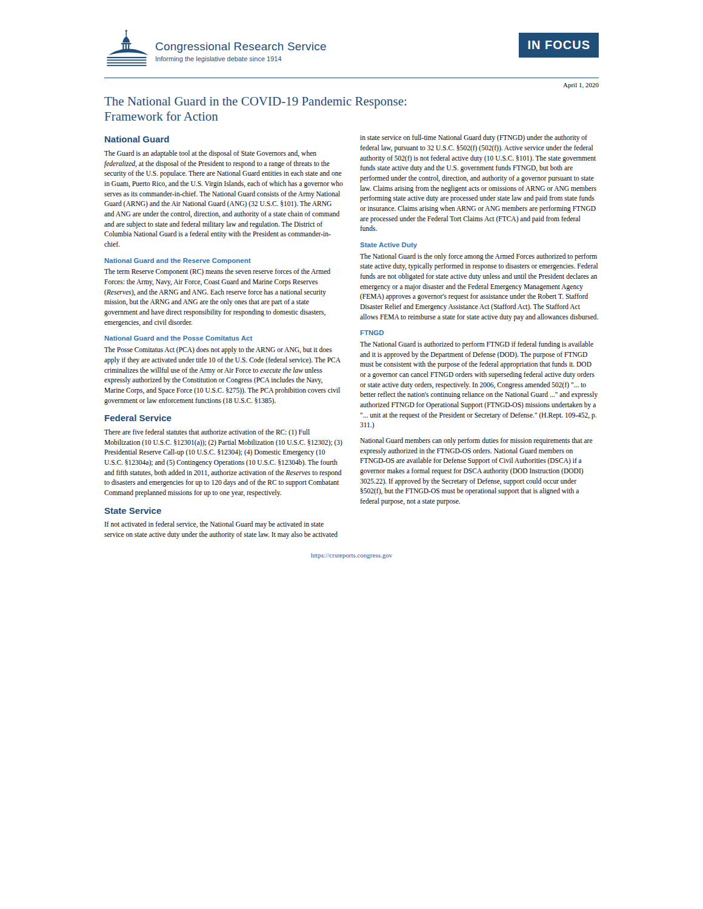Congressional Research Service
Informing the legislative debate since 1914
IN FOCUS
April 1, 2020
The National Guard in the COVID-19 Pandemic Response:
Framework for Action
National Guard
The Guard is an adaptable tool at the disposal of State Governors and, when federalized, at the disposal of the President to respond to a range of threats to the security of the U.S. populace. There are National Guard entities in each state and one in Guam, Puerto Rico, and the U.S. Virgin Islands, each of which has a governor who serves as its commander-in-chief. The National Guard consists of the Army National Guard (ARNG) and the Air National Guard (ANG) (32 U.S.C. §101). The ARNG and ANG are under the control, direction, and authority of a state chain of command and are subject to state and federal military law and regulation. The District of Columbia National Guard is a federal entity with the President as commander-in-chief.
National Guard and the Reserve Component
The term Reserve Component (RC) means the seven reserve forces of the Armed Forces: the Army, Navy, Air Force, Coast Guard and Marine Corps Reserves (Reserves), and the ARNG and ANG. Each reserve force has a national security mission, but the ARNG and ANG are the only ones that are part of a state government and have direct responsibility for responding to domestic disasters, emergencies, and civil disorder.
National Guard and the Posse Comitatus Act
The Posse Comitatus Act (PCA) does not apply to the ARNG or ANG, but it does apply if they are activated under title 10 of the U.S. Code (federal service). The PCA criminalizes the willful use of the Army or Air Force to execute the law unless expressly authorized by the Constitution or Congress (PCA includes the Navy, Marine Corps, and Space Force (10 U.S.C. §275)). The PCA prohibition covers civil government or law enforcement functions (18 U.S.C. §1385).
Federal Service
There are five federal statutes that authorize activation of the RC: (1) Full Mobilization (10 U.S.C. §12301(a)); (2) Partial Mobilization (10 U.S.C. §12302); (3) Presidential Reserve Call-up (10 U.S.C. §12304); (4) Domestic Emergency (10 U.S.C. §12304a); and (5) Contingency Operations (10 U.S.C. §12304b). The fourth and fifth statutes, both added in 2011, authorize activation of the Reserves to respond to disasters and emergencies for up to 120 days and of the RC to support Combatant Command preplanned missions for up to one year, respectively.
State Service
If not activated in federal service, the National Guard may be activated in state service on state active duty under the authority of state law. It may also be activated in state service on full-time National Guard duty (FTNGD) under the authority of federal law, pursuant to 32 U.S.C. §502(f) (502(f)). Active service under the federal authority of 502(f) is not federal active duty (10 U.S.C. §101). The state government funds state active duty and the U.S. government funds FTNGD, but both are performed under the control, direction, and authority of a governor pursuant to state law. Claims arising from the negligent acts or omissions of ARNG or ANG members performing state active duty are processed under state law and paid from state funds or insurance. Claims arising when ARNG or ANG members are performing FTNGD are processed under the Federal Tort Claims Act (FTCA) and paid from federal funds.
State Active Duty
The National Guard is the only force among the Armed Forces authorized to perform state active duty, typically performed in response to disasters or emergencies. Federal funds are not obligated for state active duty unless and until the President declares an emergency or a major disaster and the Federal Emergency Management Agency (FEMA) approves a governor's request for assistance under the Robert T. Stafford Disaster Relief and Emergency Assistance Act (Stafford Act). The Stafford Act allows FEMA to reimburse a state for state active duty pay and allowances disbursed.
FTNGD
The National Guard is authorized to perform FTNGD if federal funding is available and it is approved by the Department of Defense (DOD). The purpose of FTNGD must be consistent with the purpose of the federal appropriation that funds it. DOD or a governor can cancel FTNGD orders with superseding federal active duty orders or state active duty orders, respectively. In 2006, Congress amended 502(f) "... to better reflect the nation's continuing reliance on the National Guard ..." and expressly authorized FTNGD for Operational Support (FTNGD-OS) missions undertaken by a "... unit at the request of the President or Secretary of Defense." (H.Rept. 109-452, p. 311.)
National Guard members can only perform duties for mission requirements that are expressly authorized in the FTNGD-OS orders. National Guard members on FTNGD-OS are available for Defense Support of Civil Authorities (DSCA) if a governor makes a formal request for DSCA authority (DOD Instruction (DODI) 3025.22). If approved by the Secretary of Defense, support could occur under §502(f), but the FTNGD-OS must be operational support that is aligned with a federal purpose, not a state purpose.
https://crsreports.congress.gov